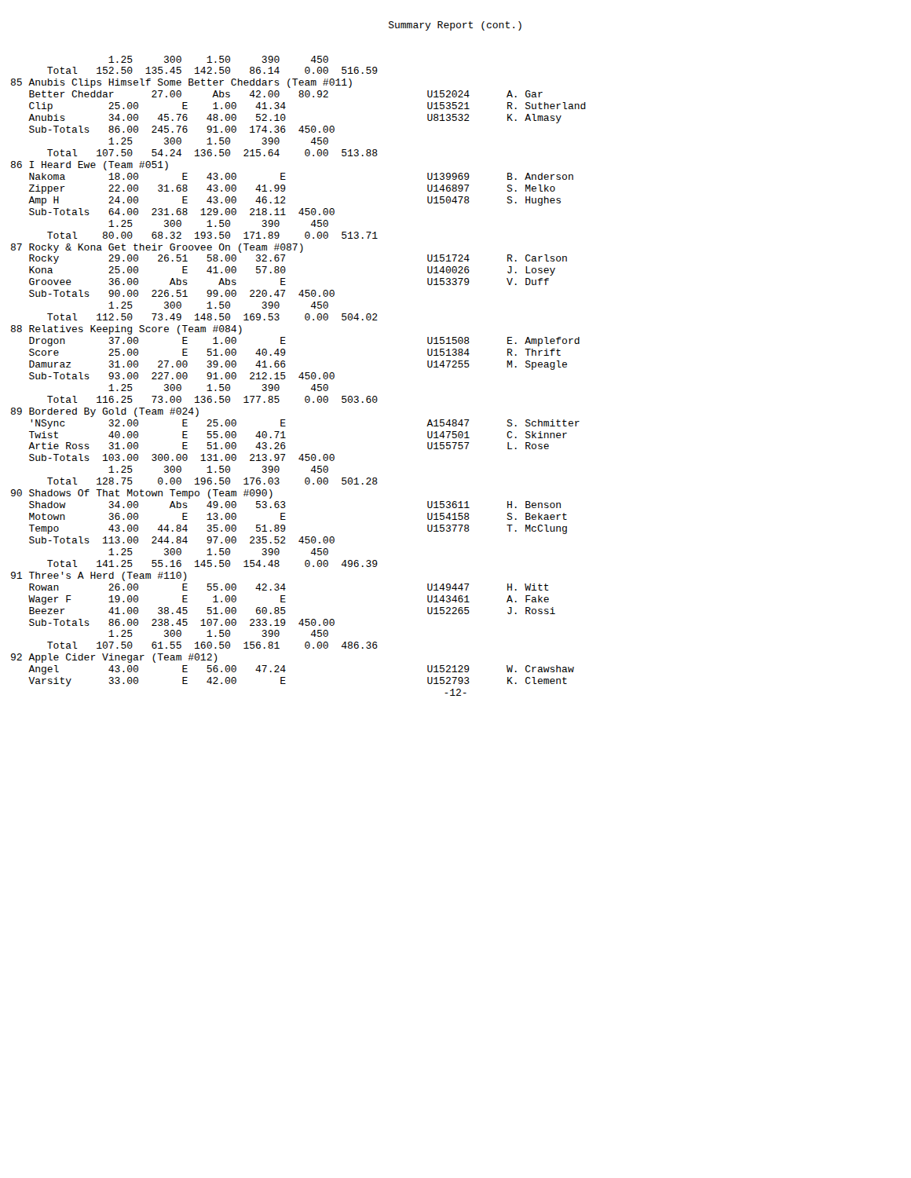Summary Report (cont.)
                1.25     300    1.50     390     450
      Total   152.50  135.45  142.50   86.14    0.00  516.59
85 Anubis Clips Himself Some Better Cheddars (Team #011)
   Better Cheddar      27.00     Abs   42.00   80.92                U152024      A. Gar
   Clip         25.00       E    1.00   41.34                       U153521      R. Sutherland
   Anubis       34.00   45.76   48.00   52.10                       U813532      K. Almasy
   Sub-Totals   86.00  245.76   91.00  174.36  450.00
                1.25     300    1.50     390     450
      Total   107.50   54.24  136.50  215.64    0.00  513.88
86 I Heard Ewe (Team #051)
   Nakoma       18.00       E   43.00       E                       U139969      B. Anderson
   Zipper       22.00   31.68   43.00   41.99                       U146897      S. Melko
   Amp H        24.00       E   43.00   46.12                       U150478      S. Hughes
   Sub-Totals   64.00  231.68  129.00  218.11  450.00
                1.25     300    1.50     390     450
      Total    80.00   68.32  193.50  171.89    0.00  513.71
87 Rocky & Kona Get their Groovee On (Team #087)
   Rocky        29.00   26.51   58.00   32.67                       U151724      R. Carlson
   Kona         25.00       E   41.00   57.80                       U140026      J. Losey
   Groovee      36.00     Abs     Abs       E                       U153379      V. Duff
   Sub-Totals   90.00  226.51   99.00  220.47  450.00
                1.25     300    1.50     390     450
      Total   112.50   73.49  148.50  169.53    0.00  504.02
88 Relatives Keeping Score (Team #084)
   Drogon       37.00       E    1.00       E                       U151508      E. Ampleford
   Score        25.00       E   51.00   40.49                       U151384      R. Thrift
   Damuraz      31.00   27.00   39.00   41.66                       U147255      M. Speagle
   Sub-Totals   93.00  227.00   91.00  212.15  450.00
                1.25     300    1.50     390     450
      Total   116.25   73.00  136.50  177.85    0.00  503.60
89 Bordered By Gold (Team #024)
   'NSync       32.00       E   25.00       E                       A154847      S. Schmitter
   Twist        40.00       E   55.00   40.71                       U147501      C. Skinner
   Artie Ross   31.00       E   51.00   43.26                       U155757      L. Rose
   Sub-Totals  103.00  300.00  131.00  213.97  450.00
                1.25     300    1.50     390     450
      Total   128.75    0.00  196.50  176.03    0.00  501.28
90 Shadows Of That Motown Tempo (Team #090)
   Shadow       34.00     Abs   49.00   53.63                       U153611      H. Benson
   Motown       36.00       E   13.00       E                       U154158      S. Bekaert
   Tempo        43.00   44.84   35.00   51.89                       U153778      T. McClung
   Sub-Totals  113.00  244.84   97.00  235.52  450.00
                1.25     300    1.50     390     450
      Total   141.25   55.16  145.50  154.48    0.00  496.39
91 Three's A Herd (Team #110)
   Rowan        26.00       E   55.00   42.34                       U149447      H. Witt
   Wager F      19.00       E    1.00       E                       U143461      A. Fake
   Beezer       41.00   38.45   51.00   60.85                       U152265      J. Rossi
   Sub-Totals   86.00  238.45  107.00  233.19  450.00
                1.25     300    1.50     390     450
      Total   107.50   61.55  160.50  156.81    0.00  486.36
92 Apple Cider Vinegar (Team #012)
   Angel        43.00       E   56.00   47.24                       U152129      W. Crawshaw
   Varsity      33.00       E   42.00       E                       U152793      K. Clement
-12-